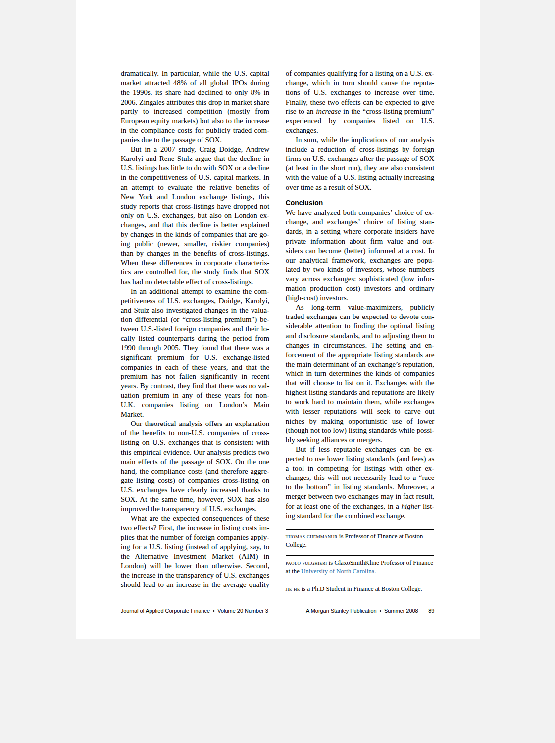dramatically. In particular, while the U.S. capital market attracted 48% of all global IPOs during the 1990s, its share had declined to only 8% in 2006. Zingales attributes this drop in market share partly to increased competition (mostly from European equity markets) but also to the increase in the compliance costs for publicly traded companies due to the passage of SOX.
But in a 2007 study, Craig Doidge, Andrew Karolyi and Rene Stulz argue that the decline in U.S. listings has little to do with SOX or a decline in the competitiveness of U.S. capital markets. In an attempt to evaluate the relative benefits of New York and London exchange listings, this study reports that cross-listings have dropped not only on U.S. exchanges, but also on London exchanges, and that this decline is better explained by changes in the kinds of companies that are going public (newer, smaller, riskier companies) than by changes in the benefits of cross-listings. When these differences in corporate characteristics are controlled for, the study finds that SOX has had no detectable effect of cross-listings.
In an additional attempt to examine the competitiveness of U.S. exchanges, Doidge, Karolyi, and Stulz also investigated changes in the valuation differential (or “cross-listing premium”) between U.S.-listed foreign companies and their locally listed counterparts during the period from 1990 through 2005. They found that there was a significant premium for U.S. exchange-listed companies in each of these years, and that the premium has not fallen significantly in recent years. By contrast, they find that there was no valuation premium in any of these years for non-U.K. companies listing on London’s Main Market.
Our theoretical analysis offers an explanation of the benefits to non-U.S. companies of cross-listing on U.S. exchanges that is consistent with this empirical evidence. Our analysis predicts two main effects of the passage of SOX. On the one hand, the compliance costs (and therefore aggregate listing costs) of companies cross-listing on U.S. exchanges have clearly increased thanks to SOX. At the same time, however, SOX has also improved the transparency of U.S. exchanges.
What are the expected consequences of these two effects? First, the increase in listing costs implies that the number of foreign companies applying for a U.S. listing (instead of applying, say, to the Alternative Investment Market (AIM) in London) will be lower than otherwise. Second, the increase in the transparency of U.S. exchanges should lead to an increase in the average quality of companies qualifying for a listing on a U.S. exchange, which in turn should cause the reputations of U.S. exchanges to increase over time. Finally, these two effects can be expected to give rise to an increase in the “cross-listing premium” experienced by companies listed on U.S. exchanges.
In sum, while the implications of our analysis include a reduction of cross-listings by foreign firms on U.S. exchanges after the passage of SOX (at least in the short run), they are also consistent with the value of a U.S. listing actually increasing over time as a result of SOX.
Conclusion
We have analyzed both companies’ choice of exchange, and exchanges’ choice of listing standards, in a setting where corporate insiders have private information about firm value and outsiders can become (better) informed at a cost. In our analytical framework, exchanges are populated by two kinds of investors, whose numbers vary across exchanges: sophisticated (low information production cost) investors and ordinary (high-cost) investors.
As long-term value-maximizers, publicly traded exchanges can be expected to devote considerable attention to finding the optimal listing and disclosure standards, and to adjusting them to changes in circumstances. The setting and enforcement of the appropriate listing standards are the main determinant of an exchange’s reputation, which in turn determines the kinds of companies that will choose to list on it. Exchanges with the highest listing standards and reputations are likely to work hard to maintain them, while exchanges with lesser reputations will seek to carve out niches by making opportunistic use of lower (though not too low) listing standards while possibly seeking alliances or mergers.
But if less reputable exchanges can be expected to use lower listing standards (and fees) as a tool in competing for listings with other exchanges, this will not necessarily lead to a “race to the bottom” in listing standards. Moreover, a merger between two exchanges may in fact result, for at least one of the exchanges, in a higher listing standard for the combined exchange.
thomas chemmanur is Professor of Finance at Boston College.
paolo fulghieri is GlaxoSmithKline Professor of Finance at the University of North Carolina.
jie he is a Ph.D Student in Finance at Boston College.
Journal of Applied Corporate Finance • Volume 20 Number 3
A Morgan Stanley Publication • Summer 2008 89